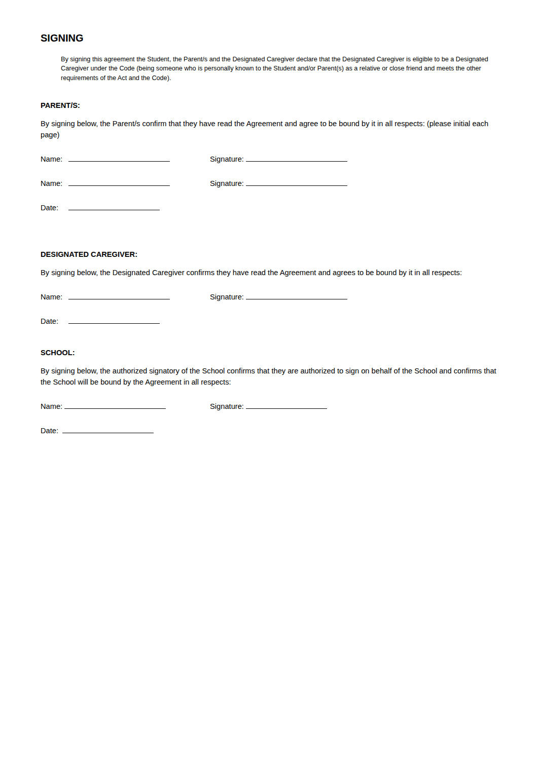SIGNING
By signing this agreement the Student, the Parent/s and the Designated Caregiver declare that the Designated Caregiver is eligible to be a Designated Caregiver under the Code (being someone who is personally known to the Student and/or Parent(s) as a relative or close friend and meets the other requirements of the Act and the Code).
PARENT/S:
By signing below, the Parent/s confirm that they have read the Agreement and agree to be bound by it in all respects: (please initial each page)
Name: Signature:
Name: Signature:
Date:
DESIGNATED CAREGIVER:
By signing below, the Designated Caregiver confirms they have read the Agreement and agrees to be bound by it in all respects:
Name: Signature:
Date:
SCHOOL:
By signing below, the authorized signatory of the School confirms that they are authorized to sign on behalf of the School and confirms that the School will be bound by the Agreement in all respects:
Name: Signature:
Date: